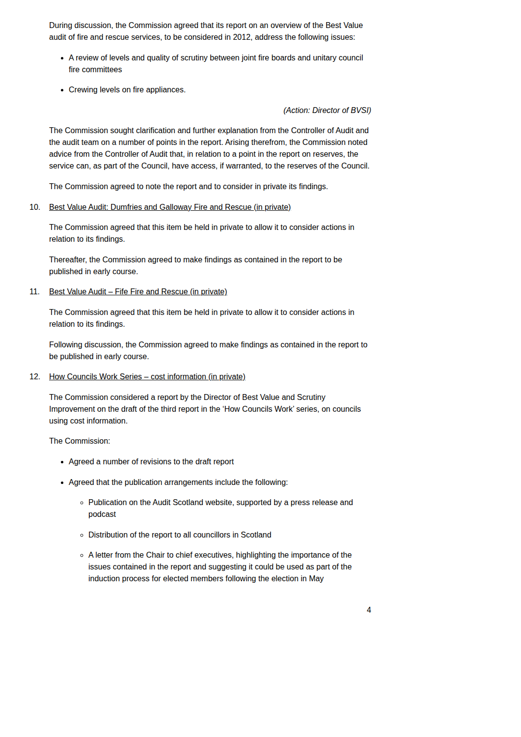During discussion, the Commission agreed that its report on an overview of the Best Value audit of fire and rescue services, to be considered in 2012, address the following issues:
A review of levels and quality of scrutiny between joint fire boards and unitary council fire committees
Crewing levels on fire appliances.
(Action: Director of BVSI)
The Commission sought clarification and further explanation from the Controller of Audit and the audit team on a number of points in the report. Arising therefrom, the Commission noted advice from the Controller of Audit that, in relation to a point in the report on reserves, the service can, as part of the Council, have access, if warranted, to the reserves of the Council.
The Commission agreed to note the report and to consider in private its findings.
10.
Best Value Audit: Dumfries and Galloway Fire and Rescue (in private)
The Commission agreed that this item be held in private to allow it to consider actions in relation to its findings.
Thereafter, the Commission agreed to make findings as contained in the report to be published in early course.
11.
Best Value Audit – Fife Fire and Rescue (in private)
The Commission agreed that this item be held in private to allow it to consider actions in relation to its findings.
Following discussion, the Commission agreed to make findings as contained in the report to be published in early course.
12.
How Councils Work Series – cost information (in private)
The Commission considered a report by the Director of Best Value and Scrutiny Improvement on the draft of the third report in the ‘How Councils Work’ series, on councils using cost information.
The Commission:
Agreed a number of revisions to the draft report
Agreed that the publication arrangements include the following:
Publication on the Audit Scotland website, supported by a press release and podcast
Distribution of the report to all councillors in Scotland
A letter from the Chair to chief executives, highlighting the importance of the issues contained in the report and suggesting it could be used as part of the induction process for elected members following the election in May
4